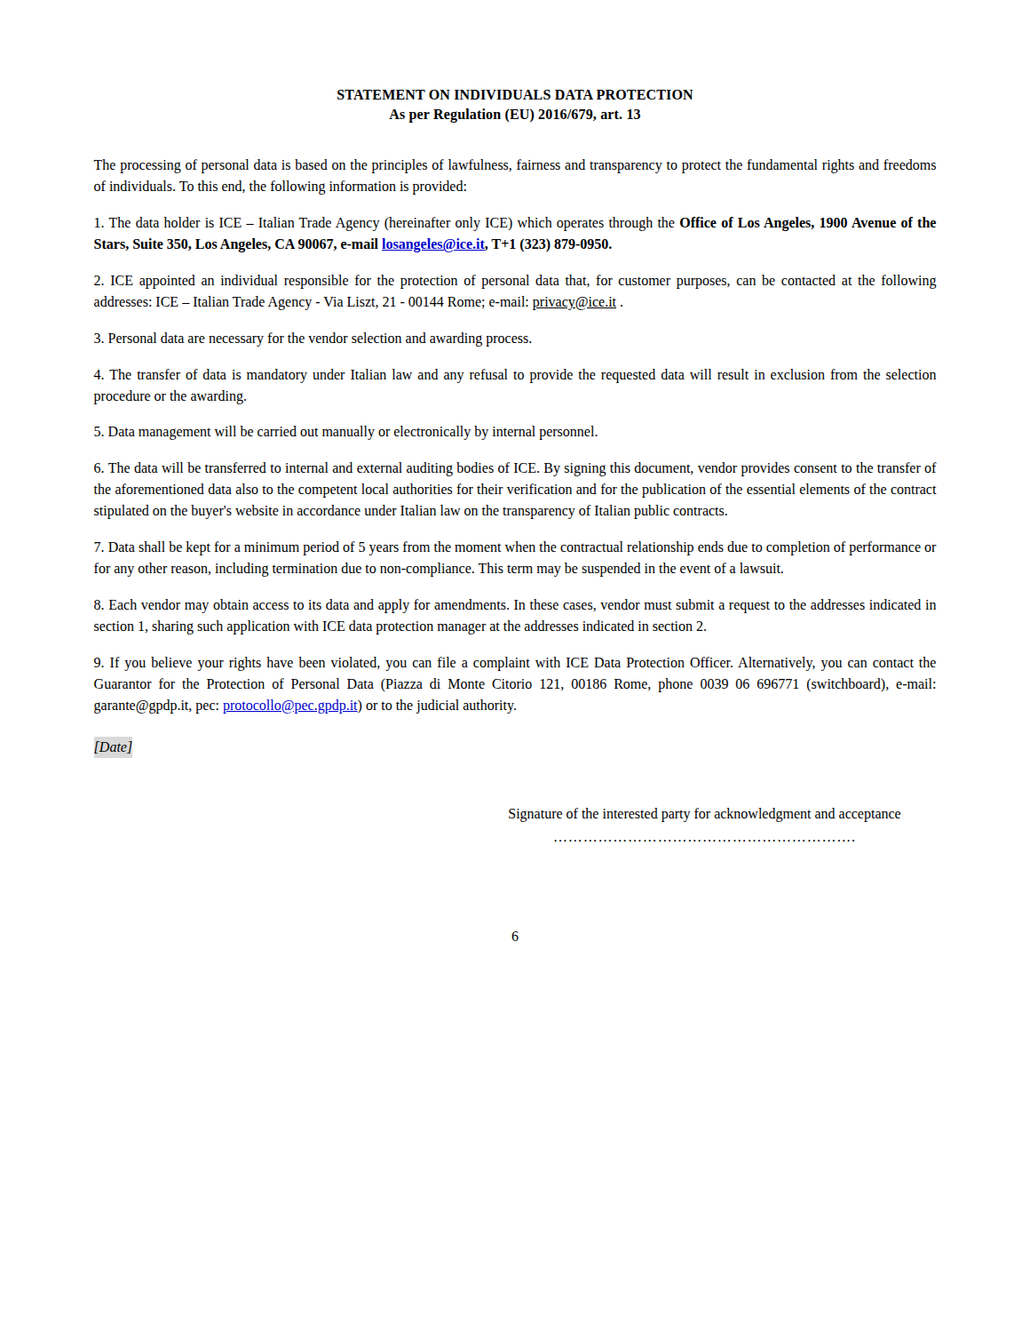STATEMENT ON INDIVIDUALS DATA PROTECTION
As per Regulation (EU) 2016/679, art. 13
The processing of personal data is based on the principles of lawfulness, fairness and transparency to protect the fundamental rights and freedoms of individuals. To this end, the following information is provided:
1. The data holder is ICE – Italian Trade Agency (hereinafter only ICE) which operates through the Office of Los Angeles, 1900 Avenue of the Stars, Suite 350, Los Angeles, CA 90067, e-mail losangeles@ice.it, T+1 (323) 879-0950.
2. ICE appointed an individual responsible for the protection of personal data that, for customer purposes, can be contacted at the following addresses: ICE – Italian Trade Agency - Via Liszt, 21 - 00144 Rome; e-mail: privacy@ice.it .
3. Personal data are necessary for the vendor selection and awarding process.
4. The transfer of data is mandatory under Italian law and any refusal to provide the requested data will result in exclusion from the selection procedure or the awarding.
5. Data management will be carried out manually or electronically by internal personnel.
6. The data will be transferred to internal and external auditing bodies of ICE. By signing this document, vendor provides consent to the transfer of the aforementioned data also to the competent local authorities for their verification and for the publication of the essential elements of the contract stipulated on the buyer's website in accordance under Italian law on the transparency of Italian public contracts.
7. Data shall be kept for a minimum period of 5 years from the moment when the contractual relationship ends due to completion of performance or for any other reason, including termination due to non-compliance. This term may be suspended in the event of a lawsuit.
8. Each vendor may obtain access to its data and apply for amendments. In these cases, vendor must submit a request to the addresses indicated in section 1, sharing such application with ICE data protection manager at the addresses indicated in section 2.
9. If you believe your rights have been violated, you can file a complaint with ICE Data Protection Officer. Alternatively, you can contact the Guarantor for the Protection of Personal Data (Piazza di Monte Citorio 121, 00186 Rome, phone 0039 06 696771 (switchboard), e-mail: garante@gpdp.it, pec: protocollo@pec.gpdp.it) or to the judicial authority.
[Date]
Signature of the interested party for acknowledgment and acceptance
…………………………………………………….
6